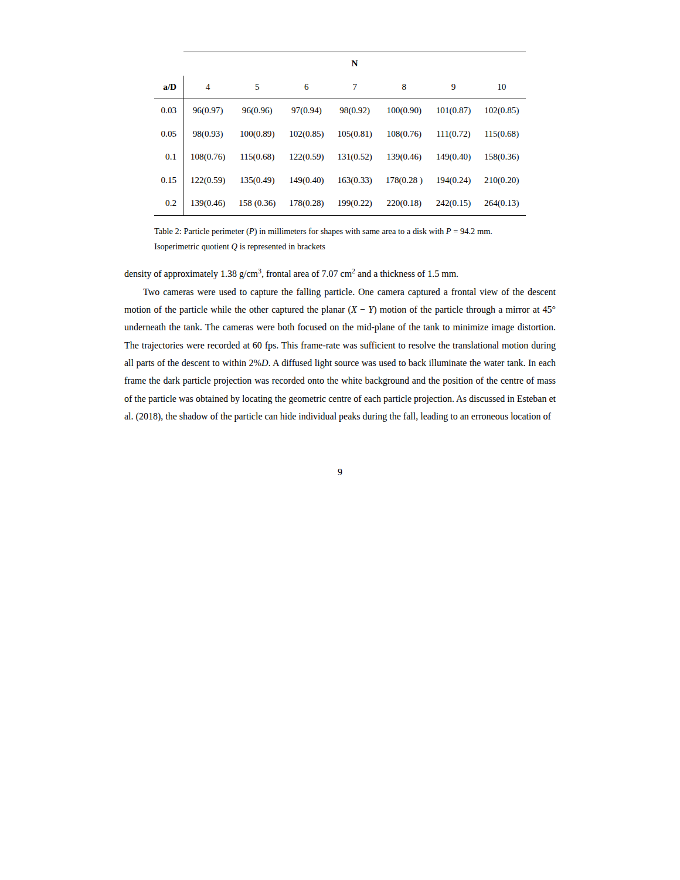Table 2: Particle perimeter ( P ) in millimeters for shapes with same area to a disk with P = 94.2 mm. Isoperimetric quotient Q is represented in brackets
| | N |
| --- | --- |
| a/D | 4 | 5 | 6 | 7 | 8 | 9 | 10 |
| 0.03 | 96(0.97) | 96(0.96) | 97(0.94) | 98(0.92) | 100(0.90) | 101(0.87) | 102(0.85) |
| 0.05 | 98(0.93) | 100(0.89) | 102(0.85) | 105(0.81) | 108(0.76) | 111(0.72) | 115(0.68) |
| 0.1 | 108(0.76) | 115(0.68) | 122(0.59) | 131(0.52) | 139(0.46) | 149(0.40) | 158(0.36) |
| 0.15 | 122(0.59) | 135(0.49) | 149(0.40) | 163(0.33) | 178(0.28 ) | 194(0.24) | 210(0.20) |
| 0.2 | 139(0.46) | 158 (0.36) | 178(0.28) | 199(0.22) | 220(0.18) | 242(0.15) | 264(0.13) |
density of approximately 1.38 g/cm3, frontal area of 7.07 cm2 and a thickness of 1.5 mm.
Two cameras were used to capture the falling particle. One camera captured a frontal view of the descent motion of the particle while the other captured the planar (X − Y) motion of the particle through a mirror at 45° underneath the tank. The cameras were both focused on the mid-plane of the tank to minimize image distortion. The trajectories were recorded at 60 fps. This frame-rate was sufficient to resolve the translational motion during all parts of the descent to within 2%D. A diffused light source was used to back illuminate the water tank. In each frame the dark particle projection was recorded onto the white background and the position of the centre of mass of the particle was obtained by locating the geometric centre of each particle projection. As discussed in Esteban et al. (2018), the shadow of the particle can hide individual peaks during the fall, leading to an erroneous location of
9